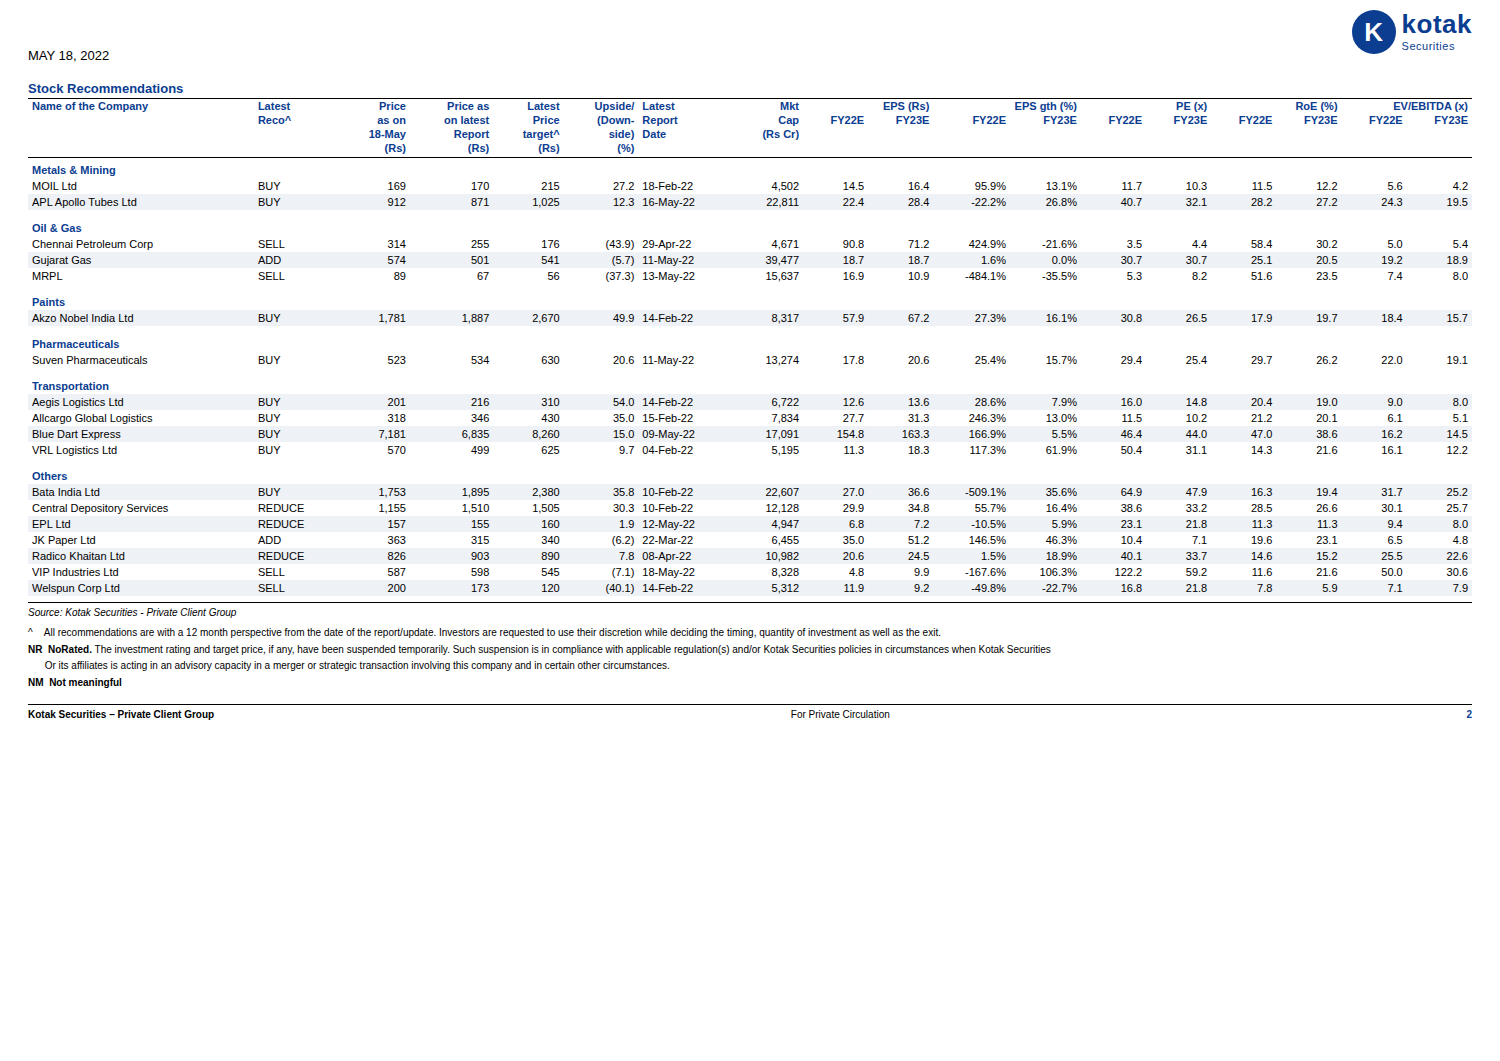Kkotak
Securities
MAY 18, 2022
Stock Recommendations
| Name of the Company | Latest | Price | Price as | Latest | Upside/ | Latest | Mkt | EPS (Rs) | EPS gth (%) | PE (x) | RoE (%) | EV/EBITDA (x) |
| --- | --- | --- | --- | --- | --- | --- | --- | --- | --- | --- | --- | --- |
| | Reco^ | as on | on latest | Price | (Down- | Report | Cap | FY22E | FY23E | FY22E | FY23E | FY22E | FY23E | FY22E | FY23E | FY22E | FY23E |
| | | 18-May | Report | target^ | side) | Date | (Rs Cr) | | | | | | | | | | |
| | | (Rs) | (Rs) | (Rs) | (%) | | | | | | | | | | | | |
| Metals & Mining |
| MOIL Ltd | BUY | 169 | 170 | 215 | 27.2 | 18-Feb-22 | 4,502 | 14.5 | 16.4 | 95.9% | 13.1% | 11.7 | 10.3 | 11.5 | 12.2 | 5.6 | 4.2 |
| APL Apollo Tubes Ltd | BUY | 912 | 871 | 1,025 | 12.3 | 16-May-22 | 22,811 | 22.4 | 28.4 | -22.2% | 26.8% | 40.7 | 32.1 | 28.2 | 27.2 | 24.3 | 19.5 |
| Oil & Gas |
| Chennai Petroleum Corp | SELL | 314 | 255 | 176 | (43.9) | 29-Apr-22 | 4,671 | 90.8 | 71.2 | 424.9% | -21.6% | 3.5 | 4.4 | 58.4 | 30.2 | 5.0 | 5.4 |
| Gujarat Gas | ADD | 574 | 501 | 541 | (5.7) | 11-May-22 | 39,477 | 18.7 | 18.7 | 1.6% | 0.0% | 30.7 | 30.7 | 25.1 | 20.5 | 19.2 | 18.9 |
| MRPL | SELL | 89 | 67 | 56 | (37.3) | 13-May-22 | 15,637 | 16.9 | 10.9 | -484.1% | -35.5% | 5.3 | 8.2 | 51.6 | 23.5 | 7.4 | 8.0 |
| Paints |
| Akzo Nobel India Ltd | BUY | 1,781 | 1,887 | 2,670 | 49.9 | 14-Feb-22 | 8,317 | 57.9 | 67.2 | 27.3% | 16.1% | 30.8 | 26.5 | 17.9 | 19.7 | 18.4 | 15.7 |
| Pharmaceuticals |
| Suven Pharmaceuticals | BUY | 523 | 534 | 630 | 20.6 | 11-May-22 | 13,274 | 17.8 | 20.6 | 25.4% | 15.7% | 29.4 | 25.4 | 29.7 | 26.2 | 22.0 | 19.1 |
| Transportation |
| Aegis Logistics Ltd | BUY | 201 | 216 | 310 | 54.0 | 14-Feb-22 | 6,722 | 12.6 | 13.6 | 28.6% | 7.9% | 16.0 | 14.8 | 20.4 | 19.0 | 9.0 | 8.0 |
| Allcargo Global Logistics | BUY | 318 | 346 | 430 | 35.0 | 15-Feb-22 | 7,834 | 27.7 | 31.3 | 246.3% | 13.0% | 11.5 | 10.2 | 21.2 | 20.1 | 6.1 | 5.1 |
| Blue Dart Express | BUY | 7,181 | 6,835 | 8,260 | 15.0 | 09-May-22 | 17,091 | 154.8 | 163.3 | 166.9% | 5.5% | 46.4 | 44.0 | 47.0 | 38.6 | 16.2 | 14.5 |
| VRL Logistics Ltd | BUY | 570 | 499 | 625 | 9.7 | 04-Feb-22 | 5,195 | 11.3 | 18.3 | 117.3% | 61.9% | 50.4 | 31.1 | 14.3 | 21.6 | 16.1 | 12.2 |
| Others |
| Bata India Ltd | BUY | 1,753 | 1,895 | 2,380 | 35.8 | 10-Feb-22 | 22,607 | 27.0 | 36.6 | -509.1% | 35.6% | 64.9 | 47.9 | 16.3 | 19.4 | 31.7 | 25.2 |
| Central Depository Services | REDUCE | 1,155 | 1,510 | 1,505 | 30.3 | 10-Feb-22 | 12,128 | 29.9 | 34.8 | 55.7% | 16.4% | 38.6 | 33.2 | 28.5 | 26.6 | 30.1 | 25.7 |
| EPL Ltd | REDUCE | 157 | 155 | 160 | 1.9 | 12-May-22 | 4,947 | 6.8 | 7.2 | -10.5% | 5.9% | 23.1 | 21.8 | 11.3 | 11.3 | 9.4 | 8.0 |
| JK Paper Ltd | ADD | 363 | 315 | 340 | (6.2) | 22-Mar-22 | 6,455 | 35.0 | 51.2 | 146.5% | 46.3% | 10.4 | 7.1 | 19.6 | 23.1 | 6.5 | 4.8 |
| Radico Khaitan Ltd | REDUCE | 826 | 903 | 890 | 7.8 | 08-Apr-22 | 10,982 | 20.6 | 24.5 | 1.5% | 18.9% | 40.1 | 33.7 | 14.6 | 15.2 | 25.5 | 22.6 |
| VIP Industries Ltd | SELL | 587 | 598 | 545 | (7.1) | 18-May-22 | 8,328 | 4.8 | 9.9 | -167.6% | 106.3% | 122.2 | 59.2 | 11.6 | 21.6 | 50.0 | 30.6 |
| Welspun Corp Ltd | SELL | 200 | 173 | 120 | (40.1) | 14-Feb-22 | 5,312 | 11.9 | 9.2 | -49.8% | -22.7% | 16.8 | 21.8 | 7.8 | 5.9 | 7.1 | 7.9 |
Source: Kotak Securities - Private Client Group
^ All recommendations are with a 12 month perspective from the date of the report/update. Investors are requested to use their discretion while deciding the timing, quantity of investment as well as the exit.
NR NoRated. The investment rating and target price, if any, have been suspended temporarily. Such suspension is in compliance with applicable regulation(s) and/or Kotak Securities policies in circumstances when Kotak Securities
Or its affiliates is acting in an advisory capacity in a merger or strategic transaction involving this company and in certain other circumstances.
NM Not meaningful
Kotak Securities – Private Client Group
For Private Circulation
2